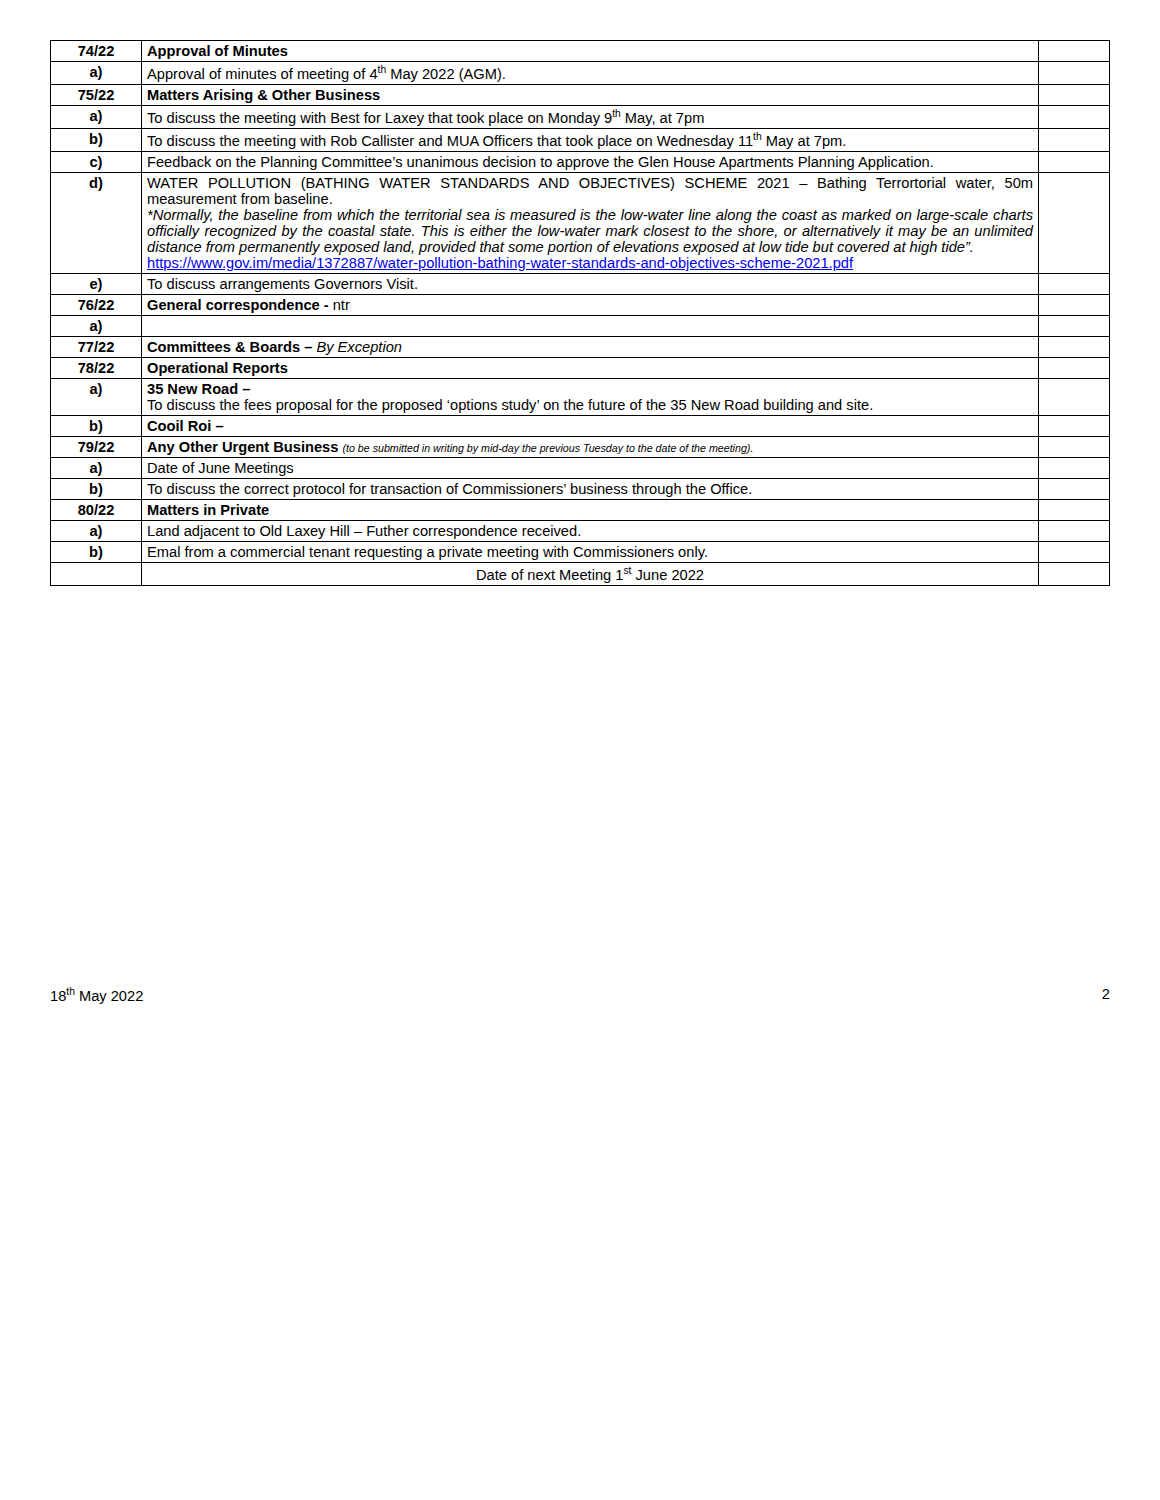| 74/22 | Approval of Minutes | |
| a) | Approval of minutes of meeting of 4 th May 2022 (AGM). | |
| 75/22 | Matters Arising & Other Business | |
| a) | To discuss the meeting with Best for Laxey that took place on Monday 9 th May, at 7pm | |
| b) | To discuss the meeting with Rob Callister and MUA Officers that took place on Wednesday 11 th May at 7pm. | |
| c) | Feedback on the Planning Committee’s unanimous decision to approve the Glen House Apartments Planning Application. | |
| d) | WATER POLLUTION (BATHING WATER STANDARDS AND OBJECTIVES) SCHEME 2021 – Bathing Terrortorial water, 50m measurement from baseline. *Normally, the baseline from which the territorial sea is measured is the low-water line along the coast as marked on large-scale charts officially recognized by the coastal state. This is either the low-water mark closest to the shore, or alternatively it may be an unlimited distance from permanently exposed land, provided that some portion of elevations exposed at low tide but covered at high tide”. https://www.gov.im/media/1372887/water-pollution-bathing-water-standards-and-objectives-scheme-2021.pdf | |
| e) | To discuss arrangements Governors Visit. | |
| 76/22 | General correspondence - ntr | |
| a) | | |
| 77/22 | Committees & Boards – By Exception | |
| 78/22 | Operational Reports | |
| a) | 35 New Road – To discuss the fees proposal for the proposed ‘options study’ on the future of the 35 New Road building and site. | |
| b) | Cooil Roi – | |
| 79/22 | Any Other Urgent Business (to be submitted in writing by mid-day the previous Tuesday to the date of the meeting). | |
| a) | Date of June Meetings | |
| b) | To discuss the correct protocol for transaction of Commissioners’ business through the Office. | |
| 80/22 | Matters in Private | |
| a) | Land adjacent to Old Laxey Hill – Futher correspondence received. | |
| b) | Emal from a commercial tenant requesting a private meeting with Commissioners only. | |
| | Date of next Meeting 1 st June 2022 | |
18th May 2022 2